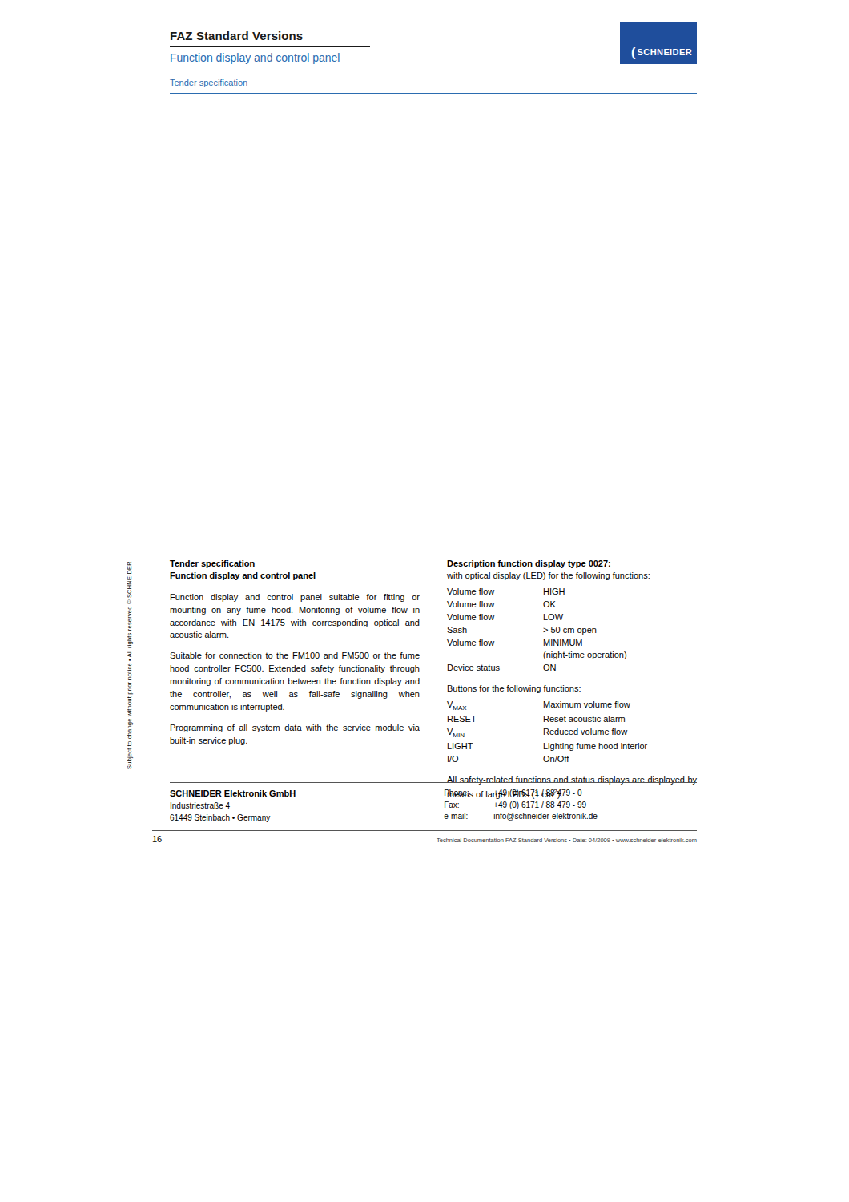(SCHNEIDER
FAZ Standard Versions
Function display and control panel
Tender specification
Tender specification
Function display and control panel
Function display and control panel suitable for fitting or mounting on any fume hood. Monitoring of volume flow in accordance with EN 14175 with corresponding optical and acoustic alarm.
Suitable for connection to the FM100 and FM500 or the fume hood controller FC500. Extended safety functionality through monitoring of communication between the function display and the controller, as well as fail-safe signalling when communication is interrupted.
Programming of all system data with the service module via built-in service plug.
Description function display type 0027:
with optical display (LED) for the following functions:
Volume flow
HIGH
Volume flow
OK
Volume flow
LOW
Sash
> 50 cm open
Volume flow
MINIMUM
(night-time operation)
Device status
ON
Buttons for the following functions:
VMAX
Maximum volume flow
RESET
Reset acoustic alarm
VMIN
Reduced volume flow
LIGHT
Lighting fume hood interior
I/O
On/Off
All safety-related functions and status displays are displayed by means of large LEDs (1 cm2).
Subject to change without prior notice • All rights reserved © SCHNEIDER
SCHNEIDER Elektronik GmbH
Industriestraße 4
61449 Steinbach • Germany
| Phone: | +49 (0) 6171 / 88 479 - 0 |
| Fax: | +49 (0) 6171 / 88 479 - 99 |
| e-mail: | info@schneider-elektronik.de |
16
Technical Documentation FAZ Standard Versions • Date: 04/2009 • www.schneider-elektronik.com